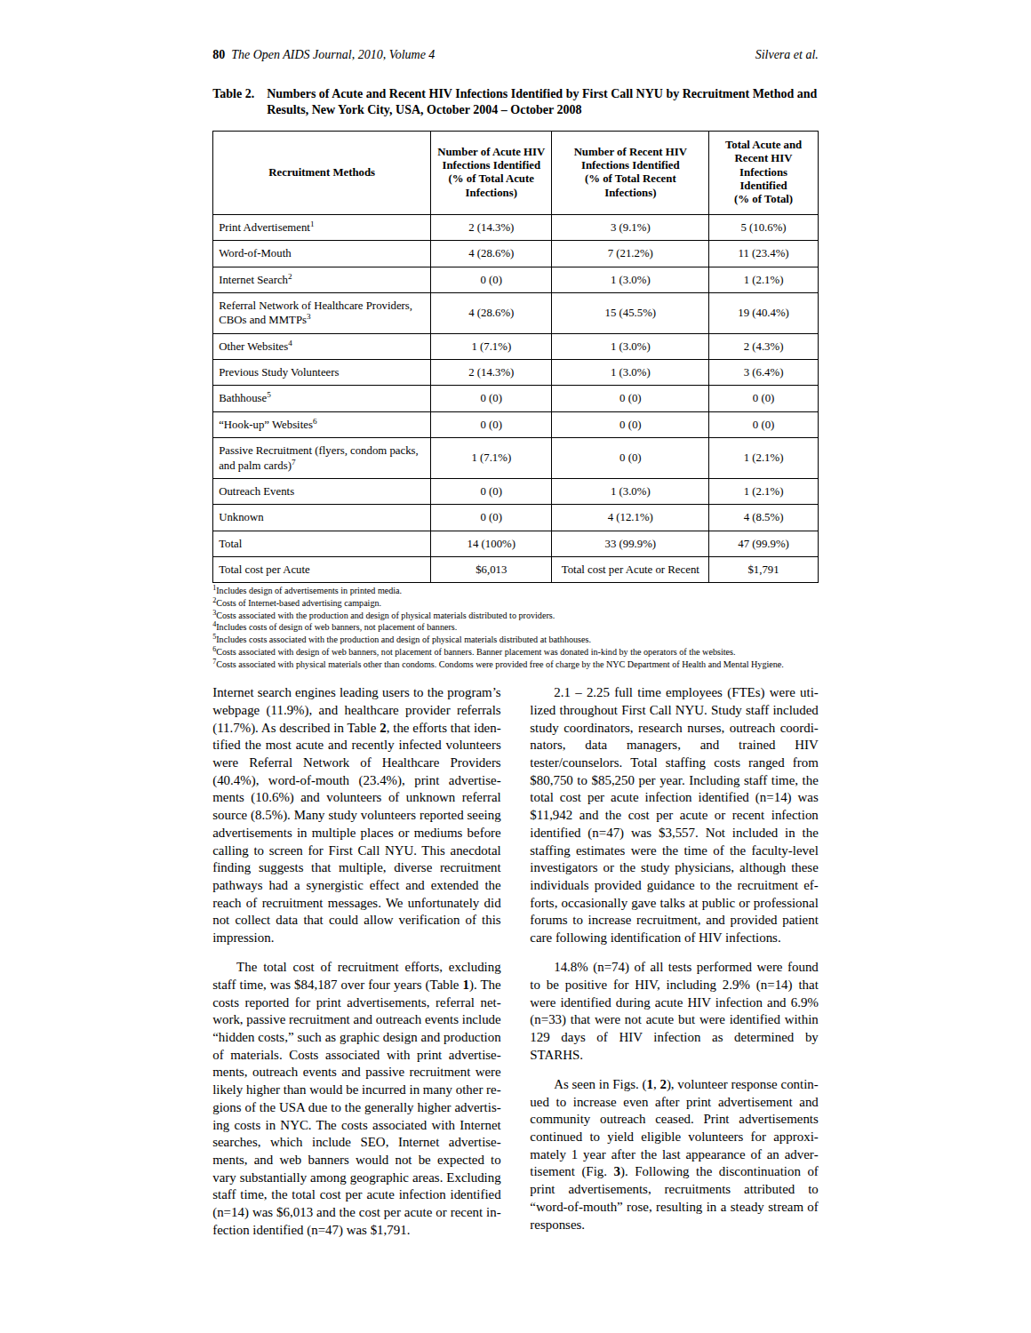80 The Open AIDS Journal, 2010, Volume 4
Silvera et al.
Table 2.
Numbers of Acute and Recent HIV Infections Identified by First Call NYU by Recruitment Method and Results, New York City, USA, October 2004 – October 2008
| Recruitment Methods | Number of Acute HIV Infections Identified (% of Total Acute Infections) | Number of Recent HIV Infections Identified (% of Total Recent Infections) | Total Acute and Recent HIV Infections Identified (% of Total) |
| --- | --- | --- | --- |
| Print Advertisement 1 | 2 (14.3%) | 3 (9.1%) | 5 (10.6%) |
| Word-of-Mouth | 4 (28.6%) | 7 (21.2%) | 11 (23.4%) |
| Internet Search 2 | 0 (0) | 1 (3.0%) | 1 (2.1%) |
| Referral Network of Healthcare Providers, CBOs and MMTPs 3 | 4 (28.6%) | 15 (45.5%) | 19 (40.4%) |
| Other Websites 4 | 1 (7.1%) | 1 (3.0%) | 2 (4.3%) |
| Previous Study Volunteers | 2 (14.3%) | 1 (3.0%) | 3 (6.4%) |
| Bathhouse 5 | 0 (0) | 0 (0) | 0 (0) |
| “Hook-up” Websites 6 | 0 (0) | 0 (0) | 0 (0) |
| Passive Recruitment (flyers, condom packs, and palm cards) 7 | 1 (7.1%) | 0 (0) | 1 (2.1%) |
| Outreach Events | 0 (0) | 1 (3.0%) | 1 (2.1%) |
| Unknown | 0 (0) | 4 (12.1%) | 4 (8.5%) |
| Total | 14 (100%) | 33 (99.9%) | 47 (99.9%) |
| Total cost per Acute | $6,013 | Total cost per Acute or Recent | $1,791 |
1 Includes design of advertisements in printed media.
2 Costs of Internet-based advertising campaign.
3 Costs associated with the production and design of physical materials distributed to providers.
4 Includes costs of design of web banners, not placement of banners.
5 Includes costs associated with the production and design of physical materials distributed at bathhouses.
6 Costs associated with design of web banners, not placement of banners. Banner placement was donated in-kind by the operators of the websites.
7 Costs associated with physical materials other than condoms. Condoms were provided free of charge by the NYC Department of Health and Mental Hygiene.
Internet search engines leading users to the program’s webpage (11.9%), and healthcare provider referrals (11.7%). As described in Table 2, the efforts that identified the most acute and recently infected volunteers were Referral Network of Healthcare Providers (40.4%), word-of-mouth (23.4%), print advertisements (10.6%) and volunteers of unknown referral source (8.5%). Many study volunteers reported seeing advertisements in multiple places or mediums before calling to screen for First Call NYU. This anecdotal finding suggests that multiple, diverse recruitment pathways had a synergistic effect and extended the reach of recruitment messages. We unfortunately did not collect data that could allow verification of this impression.
The total cost of recruitment efforts, excluding staff time, was $84,187 over four years (Table 1). The costs reported for print advertisements, referral network, passive recruitment and outreach events include “hidden costs,” such as graphic design and production of materials. Costs associated with print advertisements, outreach events and passive recruitment were likely higher than would be incurred in many other regions of the USA due to the generally higher advertising costs in NYC. The costs associated with Internet searches, which include SEO, Internet advertisements, and web banners would not be expected to vary substantially among geographic areas. Excluding staff time, the total cost per acute infection identified (n=14) was $6,013 and the cost per acute or recent infection identified (n=47) was $1,791.
2.1 – 2.25 full time employees (FTEs) were utilized throughout First Call NYU. Study staff included study coordinators, research nurses, outreach coordinators, data managers, and trained HIV tester/counselors. Total staffing costs ranged from $80,750 to $85,250 per year. Including staff time, the total cost per acute infection identified (n=14) was $11,942 and the cost per acute or recent infection identified (n=47) was $3,557. Not included in the staffing estimates were the time of the faculty-level investigators or the study physicians, although these individuals provided guidance to the recruitment efforts, occasionally gave talks at public or professional forums to increase recruitment, and provided patient care following identification of HIV infections.
14.8% (n=74) of all tests performed were found to be positive for HIV, including 2.9% (n=14) that were identified during acute HIV infection and 6.9% (n=33) that were not acute but were identified within 129 days of HIV infection as determined by STARHS.
As seen in Figs. (1, 2), volunteer response continued to increase even after print advertisement and community outreach ceased. Print advertisements continued to yield eligible volunteers for approximately 1 year after the last appearance of an advertisement (Fig. 3). Following the discontinuation of print advertisements, recruitments attributed to “word-of-mouth” rose, resulting in a steady stream of responses.